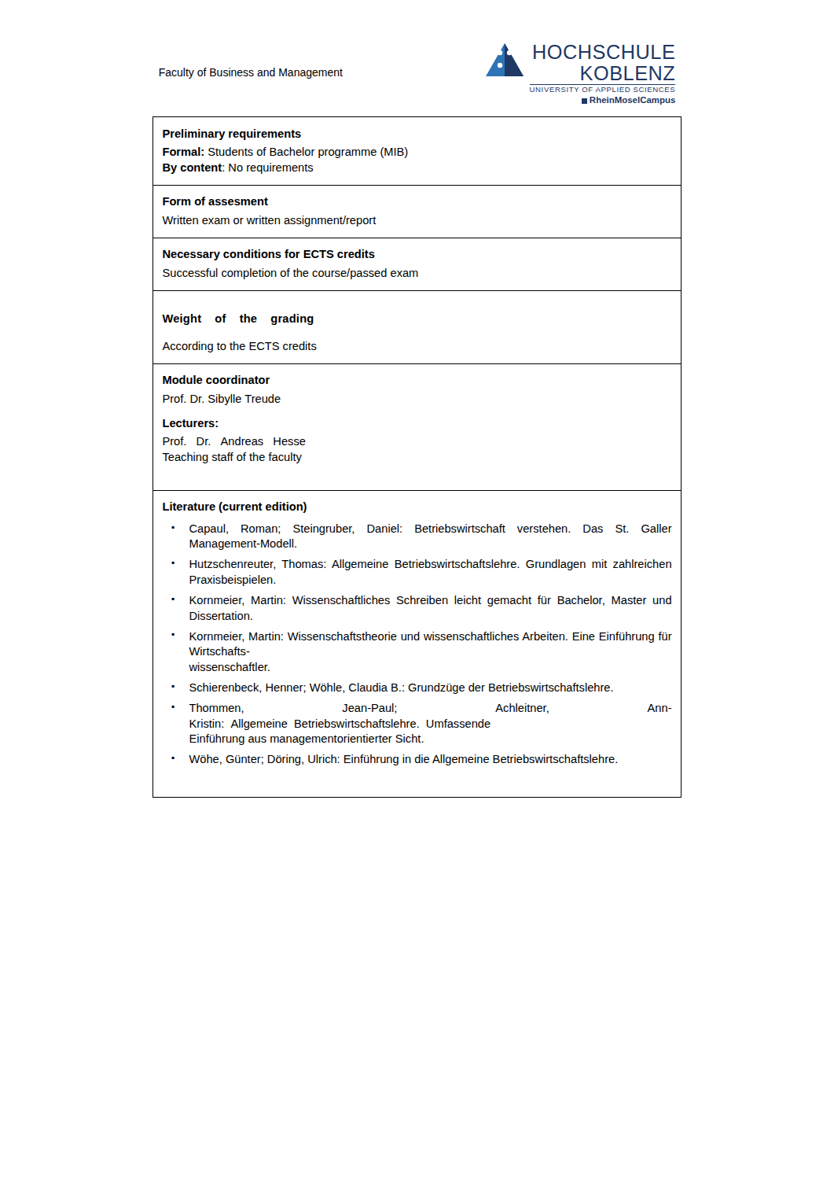Faculty of Business and Management
HOCHSCHULE
KOBLENZ
UNIVERSITY OF APPLIED SCIENCES
RheinMoselCampus
| Preliminary requirements Formal: Students of Bachelor programme (MIB) By content : No requirements |
| Form of assesment Written exam or written assignment/report |
| Necessary conditions for ECTS credits Successful completion of the course/passed exam |
| Weight of the grading According to the ECTS credits |
| Module coordinator Prof. Dr. Sibylle Treude Lecturers: Prof. Dr. Andreas Hesse Teaching staff of the faculty |
| Literature (current edition) Capaul, Roman; Steingruber, Daniel: Betriebswirtschaft verstehen. Das St. Galler Management-Modell. Hutzschenreuter, Thomas: Allgemeine Betriebswirtschaftslehre. Grundlagen mit zahlreichen Praxisbeispielen. Kornmeier, Martin: Wissenschaftliches Schreiben leicht gemacht für Bachelor, Master und Dissertation. Kornmeier, Martin: Wissenschaftstheorie und wissenschaftliches Arbeiten. Eine Einführung für Wirtschafts- wissenschaftler. Schierenbeck, Henner; Wöhle, Claudia B.: Grundzüge der Betriebswirtschaftslehre. Thommen, Jean-Paul; Achleitner, Ann-Kristin: Allgemeine Betriebswirtschaftslehre. Umfassende Einführung aus managementorientierter Sicht. Wöhe, Günter; Döring, Ulrich: Einführung in die Allgemeine Betriebswirtschaftslehre. |